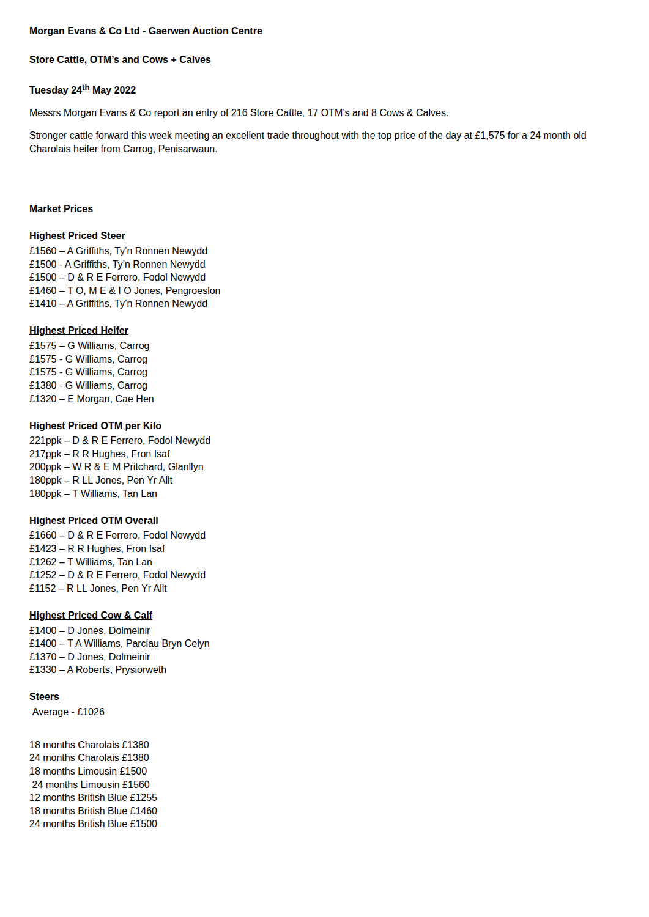Morgan Evans & Co Ltd - Gaerwen Auction Centre
Store Cattle, OTM’s and Cows + Calves
Tuesday 24th May 2022
Messrs Morgan Evans & Co report an entry of 216 Store Cattle, 17 OTM’s and 8 Cows & Calves.
Stronger cattle forward this week meeting an excellent trade throughout with the top price of the day at £1,575 for a 24 month old Charolais heifer from Carrog, Penisarwaun.
Market Prices
Highest Priced Steer
£1560 – A Griffiths, Ty’n Ronnen Newydd
£1500 - A Griffiths, Ty’n Ronnen Newydd
£1500 – D & R E Ferrero, Fodol Newydd
£1460 – T O, M E & I O Jones, Pengroeslon
£1410 – A Griffiths, Ty’n Ronnen Newydd
Highest Priced Heifer
£1575 – G Williams, Carrog
£1575 - G Williams, Carrog
£1575 - G Williams, Carrog
£1380 - G Williams, Carrog
£1320 – E Morgan, Cae Hen
Highest Priced OTM per Kilo
221ppk – D & R E Ferrero, Fodol Newydd
217ppk – R R Hughes, Fron Isaf
200ppk – W R & E M Pritchard, Glanllyn
180ppk – R LL Jones, Pen Yr Allt
180ppk – T Williams, Tan Lan
Highest Priced OTM Overall
£1660 – D & R E Ferrero, Fodol Newydd
£1423 – R R Hughes, Fron Isaf
£1262 – T Williams, Tan Lan
£1252 – D & R E Ferrero, Fodol Newydd
£1152 – R LL Jones, Pen Yr Allt
Highest Priced Cow & Calf
£1400 – D Jones, Dolmeinir
£1400 – T A Williams, Parciau Bryn Celyn
£1370 – D Jones, Dolmeinir
£1330 – A Roberts, Prysiorweth
Steers
Average - £1026
18 months Charolais £1380
24 months Charolais £1380
18 months Limousin £1500
24 months Limousin £1560
12 months British Blue £1255
18 months British Blue £1460
24 months British Blue £1500